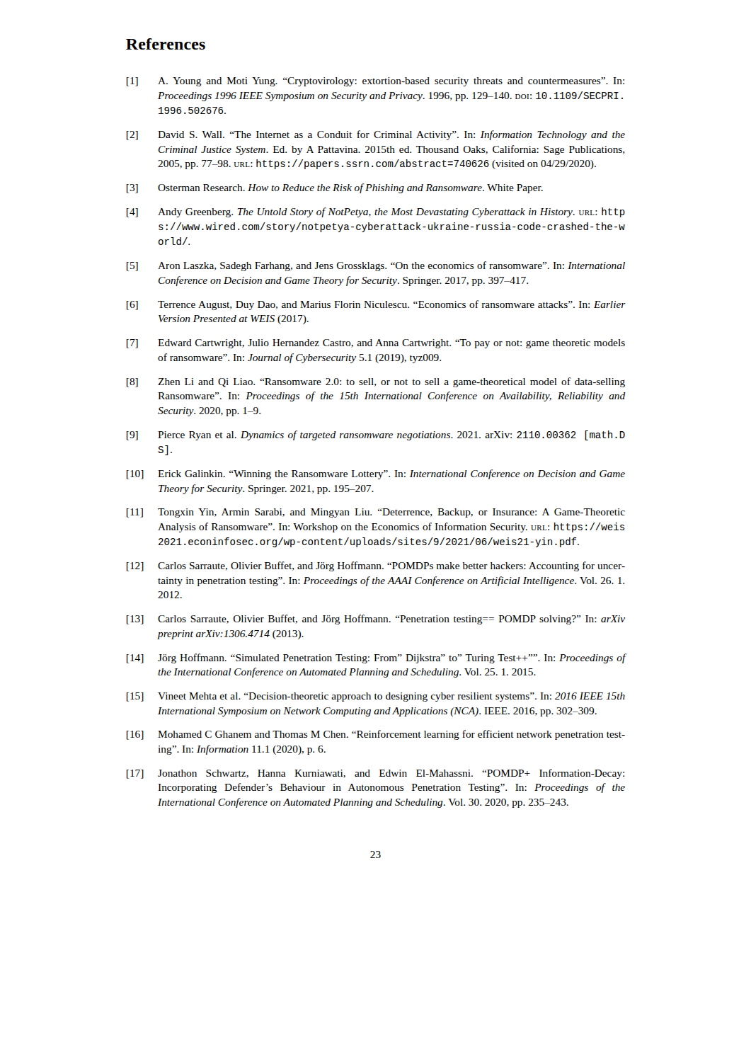References
A. Young and Moti Yung. “Cryptovirology: extortion-based security threats and countermeasures”. In: Proceedings 1996 IEEE Symposium on Security and Privacy. 1996, pp. 129–140. doi: 10.1109/SECPRI.1996.502676.
David S. Wall. “The Internet as a Conduit for Criminal Activity”. In: Information Technology and the Criminal Justice System. Ed. by A Pattavina. 2015th ed. Thousand Oaks, California: Sage Publications, 2005, pp. 77–98. url: https://papers.ssrn.com/abstract=740626 (visited on 04/29/2020).
Osterman Research. How to Reduce the Risk of Phishing and Ransomware. White Paper.
Andy Greenberg. The Untold Story of NotPetya, the Most Devastating Cyberattack in History. url: https://www.wired.com/story/notpetya-cyberattack-ukraine-russia-code-crashed-the-world/.
Aron Laszka, Sadegh Farhang, and Jens Grossklags. “On the economics of ransomware”. In: International Conference on Decision and Game Theory for Security. Springer. 2017, pp. 397–417.
Terrence August, Duy Dao, and Marius Florin Niculescu. “Economics of ransomware attacks”. In: Earlier Version Presented at WEIS (2017).
Edward Cartwright, Julio Hernandez Castro, and Anna Cartwright. “To pay or not: game theoretic models of ransomware”. In: Journal of Cybersecurity 5.1 (2019), tyz009.
Zhen Li and Qi Liao. “Ransomware 2.0: to sell, or not to sell a game-theoretical model of data-selling Ransomware”. In: Proceedings of the 15th International Conference on Availability, Reliability and Security. 2020, pp. 1–9.
Pierce Ryan et al. Dynamics of targeted ransomware negotiations. 2021. arXiv: 2110.00362 [math.DS].
Erick Galinkin. “Winning the Ransomware Lottery”. In: International Conference on Decision and Game Theory for Security. Springer. 2021, pp. 195–207.
Tongxin Yin, Armin Sarabi, and Mingyan Liu. “Deterrence, Backup, or Insurance: A Game-Theoretic Analysis of Ransomware”. In: Workshop on the Economics of Information Security. url: https://weis2021.econinfosec.org/wp-content/uploads/sites/9/2021/06/weis21-yin.pdf.
Carlos Sarraute, Olivier Buffet, and Jörg Hoffmann. “POMDPs make better hackers: Accounting for uncertainty in penetration testing”. In: Proceedings of the AAAI Conference on Artificial Intelligence. Vol. 26. 1. 2012.
Carlos Sarraute, Olivier Buffet, and Jörg Hoffmann. “Penetration testing== POMDP solving?” In: arXiv preprint arXiv:1306.4714 (2013).
Jörg Hoffmann. “Simulated Penetration Testing: From” Dijkstra” to” Turing Test++””. In: Proceedings of the International Conference on Automated Planning and Scheduling. Vol. 25. 1. 2015.
Vineet Mehta et al. “Decision-theoretic approach to designing cyber resilient systems”. In: 2016 IEEE 15th International Symposium on Network Computing and Applications (NCA). IEEE. 2016, pp. 302–309.
Mohamed C Ghanem and Thomas M Chen. “Reinforcement learning for efficient network penetration testing”. In: Information 11.1 (2020), p. 6.
Jonathon Schwartz, Hanna Kurniawati, and Edwin El-Mahassni. “POMDP+ Information-Decay: Incorporating Defender’s Behaviour in Autonomous Penetration Testing”. In: Proceedings of the International Conference on Automated Planning and Scheduling. Vol. 30. 2020, pp. 235–243.
23